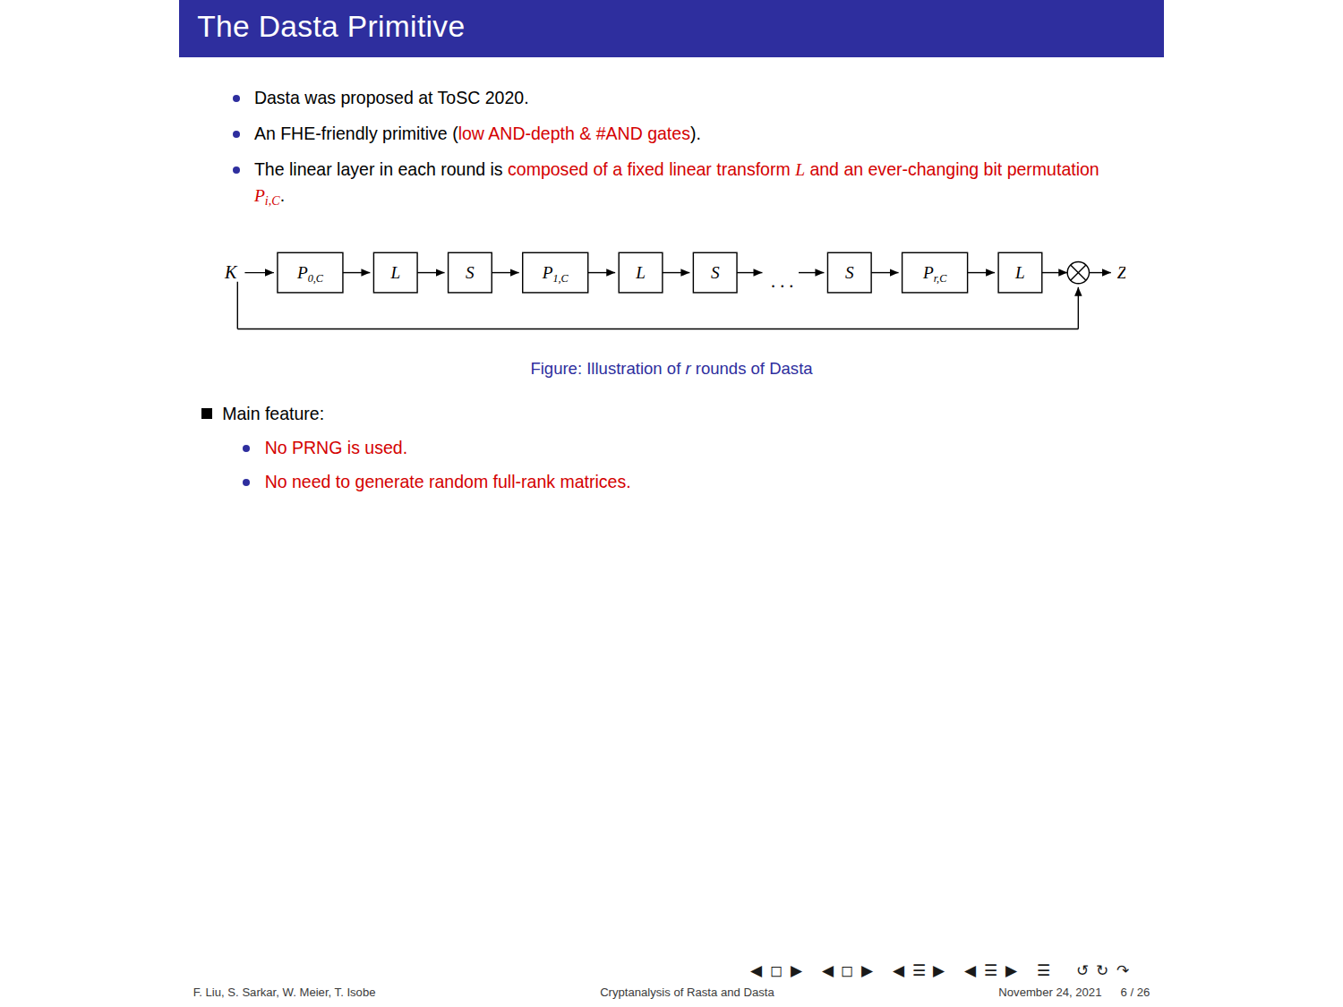The Dasta Primitive
Dasta was proposed at ToSC 2020.
An FHE-friendly primitive (low AND-depth & #AND gates).
The linear layer in each round is composed of a fixed linear transform L and an ever-changing bit permutation Pi,C.
K P0,C L S P1,C L S S Pr,C L Z . . .
Figure: Illustration of r rounds of Dasta
Main feature:
No PRNG is used.
No need to generate random full-rank matrices.
◀ ◻ ▶ ◀ ◻ ▶ ◀ ☰ ▶ ◀ ☰ ▶ ☰ ↺ ↻ ↷
F. Liu, S. Sarkar, W. Meier, T. Isobe
Cryptanalysis of Rasta and Dasta
November 24, 2021
6 / 26